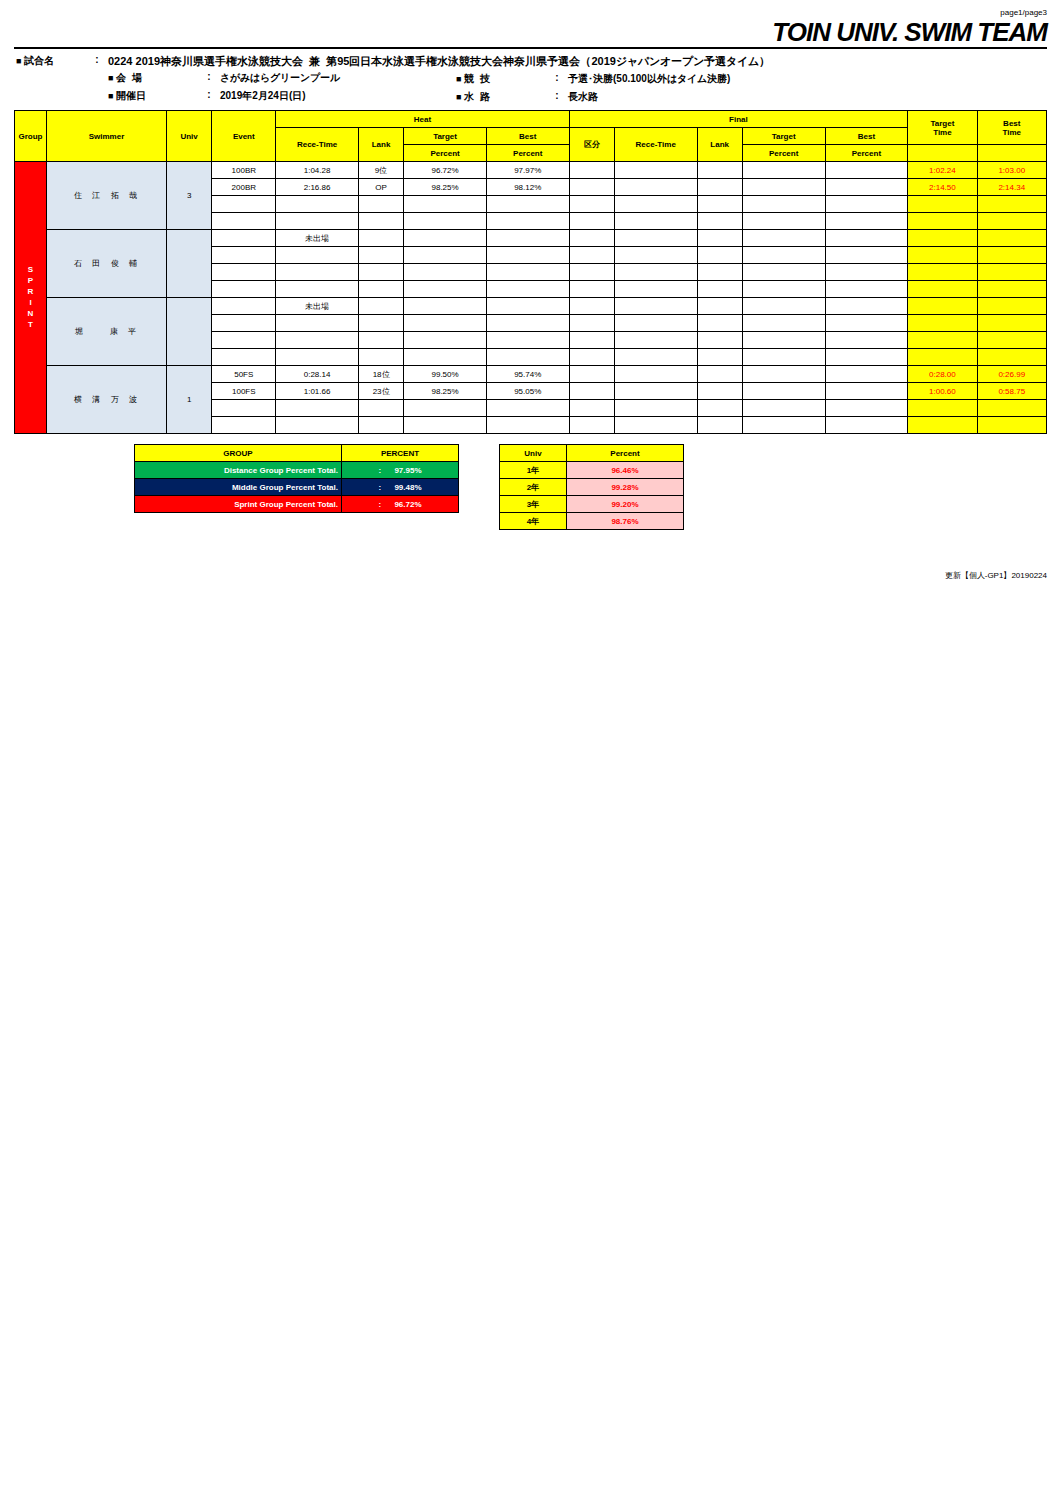page1/page3
TOIN UNIV. SWIM TEAM
| ■ 試合名 | : | 0224 2019神奈川県選手権水泳競技大会 兼 第95回日本水泳選手権水泳競技大会神奈川県予選会（2019ジャパンオープン予選タイム） |
| | | ■ 会 場 | : | さがみはらグリーンプール | / ■ 競 技 / : / 予選･決勝(50.100以外はタイム決勝) / |
| | | ■ 開催日 | : | 2019年2月24日(日) | / ■ 水 路 / : / 長水路 / |
| Group | Swimmer | Univ | Event | Heat | Final | Target Time | Best Time |
| --- | --- | --- | --- | --- | --- | --- | --- |
| Rece-Time | Lank | Target | Best | 区分 | Rece-Time | Lank | Target | Best |
| Percent | Percent | Percent | Percent | | |
| SPRINT | 住 江 拓 哉 | 3 | 100BR | 1:04.28 | 9位 | 96.72% | 97.97% | | | | | | 1:02.24 | 1:03.00 |
| 200BR | 2:16.86 | OP | 98.25% | 98.12% | | | | | | 2:14.50 | 2:14.34 |
| 石 田 俊 輔 | | | 未出場 | | | | | | | | | | |
| 堀 康 平 | | | 未出場 | | | | | | | | | | |
| 横 溝 万 波 | 1 | 50FS | 0:28.14 | 18位 | 99.50% | 95.74% | | | | | | 0:28.00 | 0:26.99 |
| 100FS | 1:01.66 | 23位 | 98.25% | 95.05% | | | | | | 1:00.60 | 0:58.75 |
| GROUP | PERCENT |
| Distance Group Percent Total. | : 97.95% |
| Middle Group Percent Total. | : 99.48% |
| Sprint Group Percent Total. | : 96.72% |
| Univ | Percent |
| 1年 | 96.46% |
| 2年 | 99.28% |
| 3年 | 99.20% |
| 4年 | 98.76% |
更新【個人-GP1】20190224